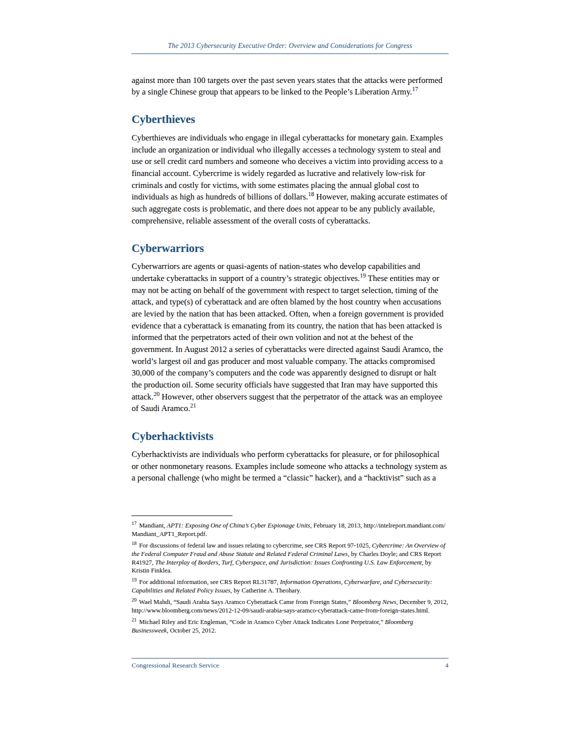The 2013 Cybersecurity Executive Order: Overview and Considerations for Congress
against more than 100 targets over the past seven years states that the attacks were performed by a single Chinese group that appears to be linked to the People’s Liberation Army.17
Cyberthieves
Cyberthieves are individuals who engage in illegal cyberattacks for monetary gain. Examples include an organization or individual who illegally accesses a technology system to steal and use or sell credit card numbers and someone who deceives a victim into providing access to a financial account. Cybercrime is widely regarded as lucrative and relatively low-risk for criminals and costly for victims, with some estimates placing the annual global cost to individuals as high as hundreds of billions of dollars.18 However, making accurate estimates of such aggregate costs is problematic, and there does not appear to be any publicly available, comprehensive, reliable assessment of the overall costs of cyberattacks.
Cyberwarriors
Cyberwarriors are agents or quasi-agents of nation-states who develop capabilities and undertake cyberattacks in support of a country’s strategic objectives.19 These entities may or may not be acting on behalf of the government with respect to target selection, timing of the attack, and type(s) of cyberattack and are often blamed by the host country when accusations are levied by the nation that has been attacked. Often, when a foreign government is provided evidence that a cyberattack is emanating from its country, the nation that has been attacked is informed that the perpetrators acted of their own volition and not at the behest of the government. In August 2012 a series of cyberattacks were directed against Saudi Aramco, the world’s largest oil and gas producer and most valuable company. The attacks compromised 30,000 of the company’s computers and the code was apparently designed to disrupt or halt the production oil. Some security officials have suggested that Iran may have supported this attack.20 However, other observers suggest that the perpetrator of the attack was an employee of Saudi Aramco.21
Cyberhacktivists
Cyberhacktivists are individuals who perform cyberattacks for pleasure, or for philosophical or other nonmonetary reasons. Examples include someone who attacks a technology system as a personal challenge (who might be termed a “classic” hacker), and a “hacktivist” such as a
17 Mandiant, APT1: Exposing One of China’s Cyber Espionage Units, February 18, 2013, http://intelreport.mandiant.com/Mandiant_APT1_Report.pdf.
18 For discussions of federal law and issues relating to cybercrime, see CRS Report 97-1025, Cybercrime: An Overview of the Federal Computer Fraud and Abuse Statute and Related Federal Criminal Laws, by Charles Doyle; and CRS Report R41927, The Interplay of Borders, Turf, Cyberspace, and Jurisdiction: Issues Confronting U.S. Law Enforcement, by Kristin Finklea.
19 For additional information, see CRS Report RL31787, Information Operations, Cyberwarfare, and Cybersecurity: Capabilities and Related Policy Issues, by Catherine A. Theohary.
20 Wael Mahdi, “Saudi Arabia Says Aramco Cyberattack Came from Foreign States,” Bloomberg News, December 9, 2012, http://www.bloomberg.com/news/2012-12-09/saudi-arabia-says-aramco-cyberattack-came-from-foreign-states.html.
21 Michael Riley and Eric Engleman, “Code in Aramco Cyber Attack Indicates Lone Perpetrator,” Bloomberg Businessweek, October 25, 2012.
Congressional Research Service
4